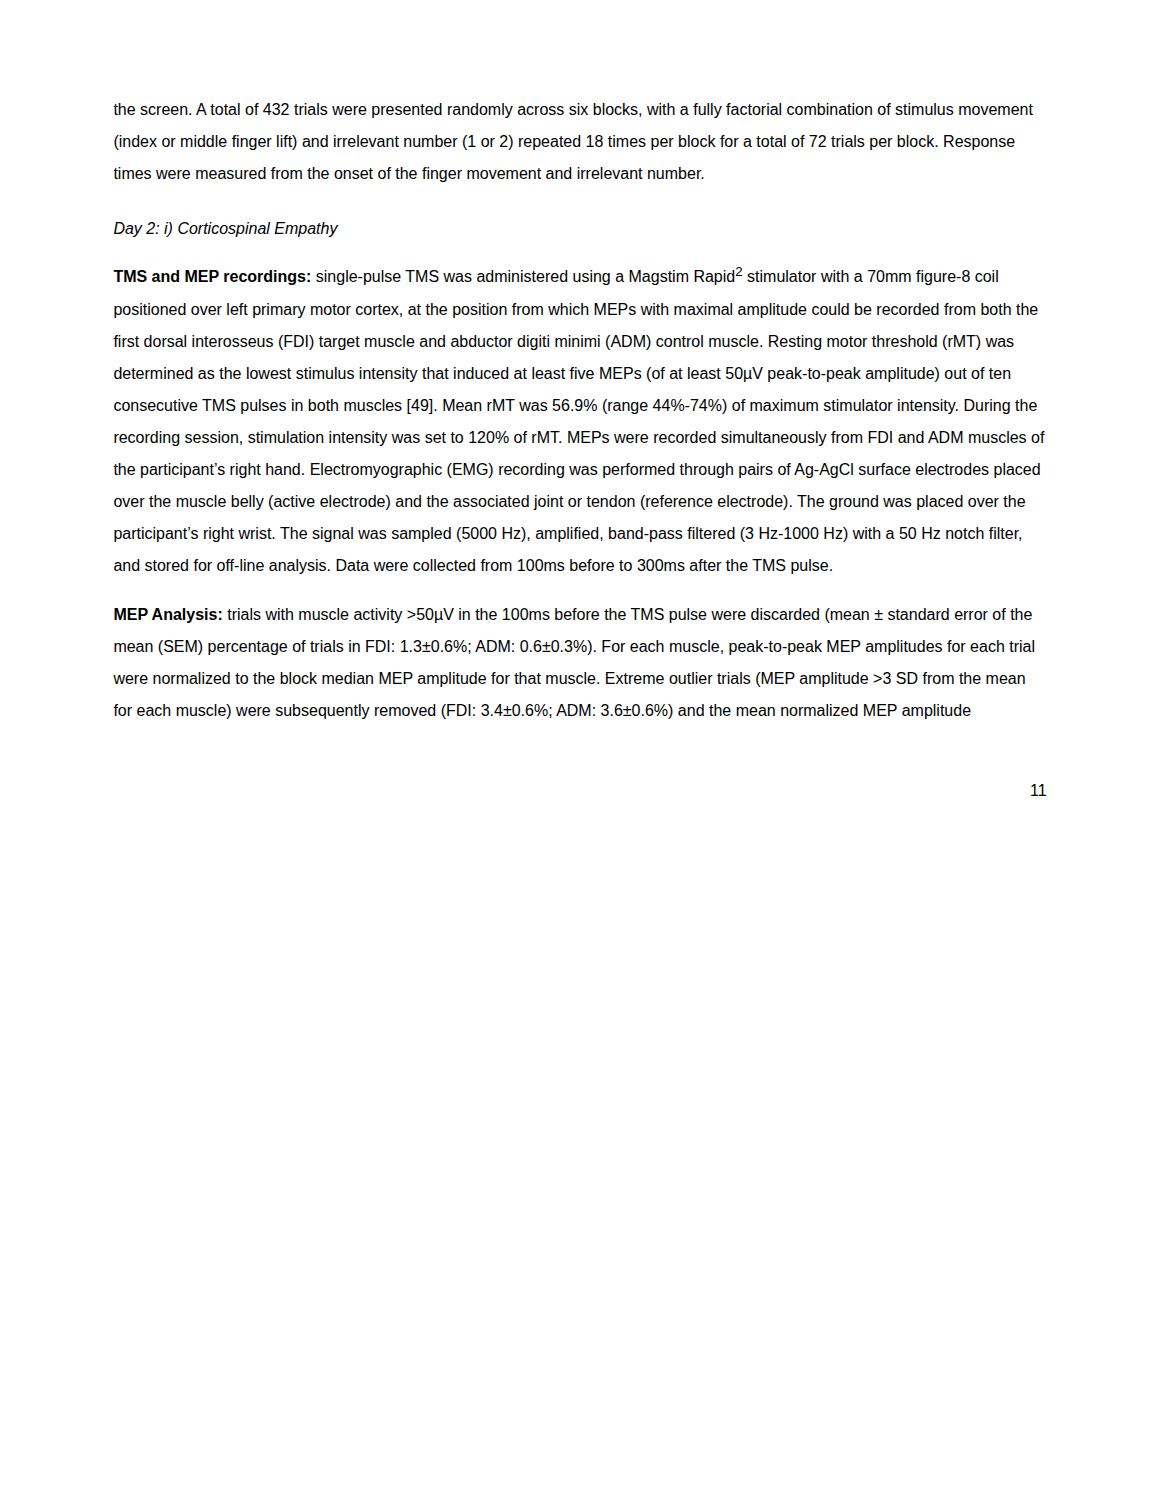the screen. A total of 432 trials were presented randomly across six blocks, with a fully factorial combination of stimulus movement (index or middle finger lift) and irrelevant number (1 or 2) repeated 18 times per block for a total of 72 trials per block. Response times were measured from the onset of the finger movement and irrelevant number.
Day 2: i) Corticospinal Empathy
TMS and MEP recordings: single-pulse TMS was administered using a Magstim Rapid2 stimulator with a 70mm figure-8 coil positioned over left primary motor cortex, at the position from which MEPs with maximal amplitude could be recorded from both the first dorsal interosseus (FDI) target muscle and abductor digiti minimi (ADM) control muscle. Resting motor threshold (rMT) was determined as the lowest stimulus intensity that induced at least five MEPs (of at least 50µV peak-to-peak amplitude) out of ten consecutive TMS pulses in both muscles [49]. Mean rMT was 56.9% (range 44%-74%) of maximum stimulator intensity. During the recording session, stimulation intensity was set to 120% of rMT. MEPs were recorded simultaneously from FDI and ADM muscles of the participant’s right hand. Electromyographic (EMG) recording was performed through pairs of Ag-AgCl surface electrodes placed over the muscle belly (active electrode) and the associated joint or tendon (reference electrode). The ground was placed over the participant’s right wrist. The signal was sampled (5000 Hz), amplified, band-pass filtered (3 Hz-1000 Hz) with a 50 Hz notch filter, and stored for off-line analysis. Data were collected from 100ms before to 300ms after the TMS pulse.
MEP Analysis: trials with muscle activity >50µV in the 100ms before the TMS pulse were discarded (mean ± standard error of the mean (SEM) percentage of trials in FDI: 1.3±0.6%; ADM: 0.6±0.3%). For each muscle, peak-to-peak MEP amplitudes for each trial were normalized to the block median MEP amplitude for that muscle. Extreme outlier trials (MEP amplitude >3 SD from the mean for each muscle) were subsequently removed (FDI: 3.4±0.6%; ADM: 3.6±0.6%) and the mean normalized MEP amplitude
11